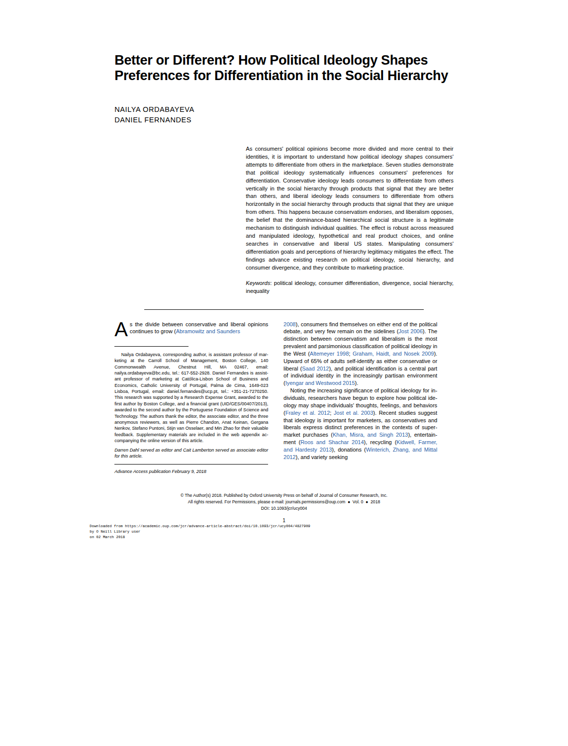Better or Different? How Political Ideology Shapes Preferences for Differentiation in the Social Hierarchy
NAILYA ORDABAYEVA
DANIEL FERNANDES
As consumers' political opinions become more divided and more central to their identities, it is important to understand how political ideology shapes consumers' attempts to differentiate from others in the marketplace. Seven studies demonstrate that political ideology systematically influences consumers' preferences for differentiation. Conservative ideology leads consumers to differentiate from others vertically in the social hierarchy through products that signal that they are better than others, and liberal ideology leads consumers to differentiate from others horizontally in the social hierarchy through products that signal that they are unique from others. This happens because conservatism endorses, and liberalism opposes, the belief that the dominance-based hierarchical social structure is a legitimate mechanism to distinguish individual qualities. The effect is robust across measured and manipulated ideology, hypothetical and real product choices, and online searches in conservative and liberal US states. Manipulating consumers' differentiation goals and perceptions of hierarchy legitimacy mitigates the effect. The findings advance existing research on political ideology, social hierarchy, and consumer divergence, and they contribute to marketing practice.
Keywords: political ideology, consumer differentiation, divergence, social hierarchy, inequality
As the divide between conservative and liberal opinions continues to grow (Abramowitz and Saunders
Nailya Ordabayeva, corresponding author, is assistant professor of marketing at the Carroll School of Management, Boston College, 140 Commonwealth Avenue, Chestnut Hill, MA 02467, email: nailya.ordabayeva@bc.edu, tel.: 617-552-2928. Daniel Fernandes is assistant professor of marketing at Católica-Lisbon School of Business and Economics, Catholic University of Portugal, Palma de Cima, 1649-023 Lisboa, Portugal, email: daniel.fernandes@ucp.pt, tel.: +351-21-7270250. This research was supported by a Research Expense Grant, awarded to the first author by Boston College, and a financial grant (UID/GES/00407/2013), awarded to the second author by the Portuguese Foundation of Science and Technology. The authors thank the editor, the associate editor, and the three anonymous reviewers, as well as Pierre Chandon, Anat Keinan, Gergana Nenkov, Stefano Puntoni, Stijn van Osselaer, and Min Zhao for their valuable feedback. Supplementary materials are included in the web appendix accompanying the online version of this article.
Darren Dahl served as editor and Cait Lamberton served as associate editor for this article.
Advance Access publication February 9, 2018
2008), consumers find themselves on either end of the political debate, and very few remain on the sidelines (Jost 2006). The distinction between conservatism and liberalism is the most prevalent and parsimonious classification of political ideology in the West (Altemeyer 1998; Graham, Haidt, and Nosek 2009). Upward of 65% of adults self-identify as either conservative or liberal (Saad 2012), and political identification is a central part of individual identity in the increasingly partisan environment (Iyengar and Westwood 2015).
Noting the increasing significance of political ideology for individuals, researchers have begun to explore how political ideology may shape individuals' thoughts, feelings, and behaviors (Fraley et al. 2012; Jost et al. 2003). Recent studies suggest that ideology is important for marketers, as conservatives and liberals express distinct preferences in the contexts of supermarket purchases (Khan, Misra, and Singh 2013), entertainment (Roos and Shachar 2014), recycling (Kidwell, Farmer, and Hardesty 2013), donations (Winterich, Zhang, and Mittal 2012), and variety seeking
© The Author(s) 2018. Published by Oxford University Press on behalf of Journal of Consumer Research, Inc.
All rights reserved. For Permissions, please e-mail: journals.permissions@oup.com ● Vol. 0 ● 2018
DOI: 10.1093/jcr/ucy004
1
Downloaded from https://academic.oup.com/jcr/advance-article-abstract/doi/10.1093/jcr/ucy004/4827909
by O Neill Library user
on 02 March 2018